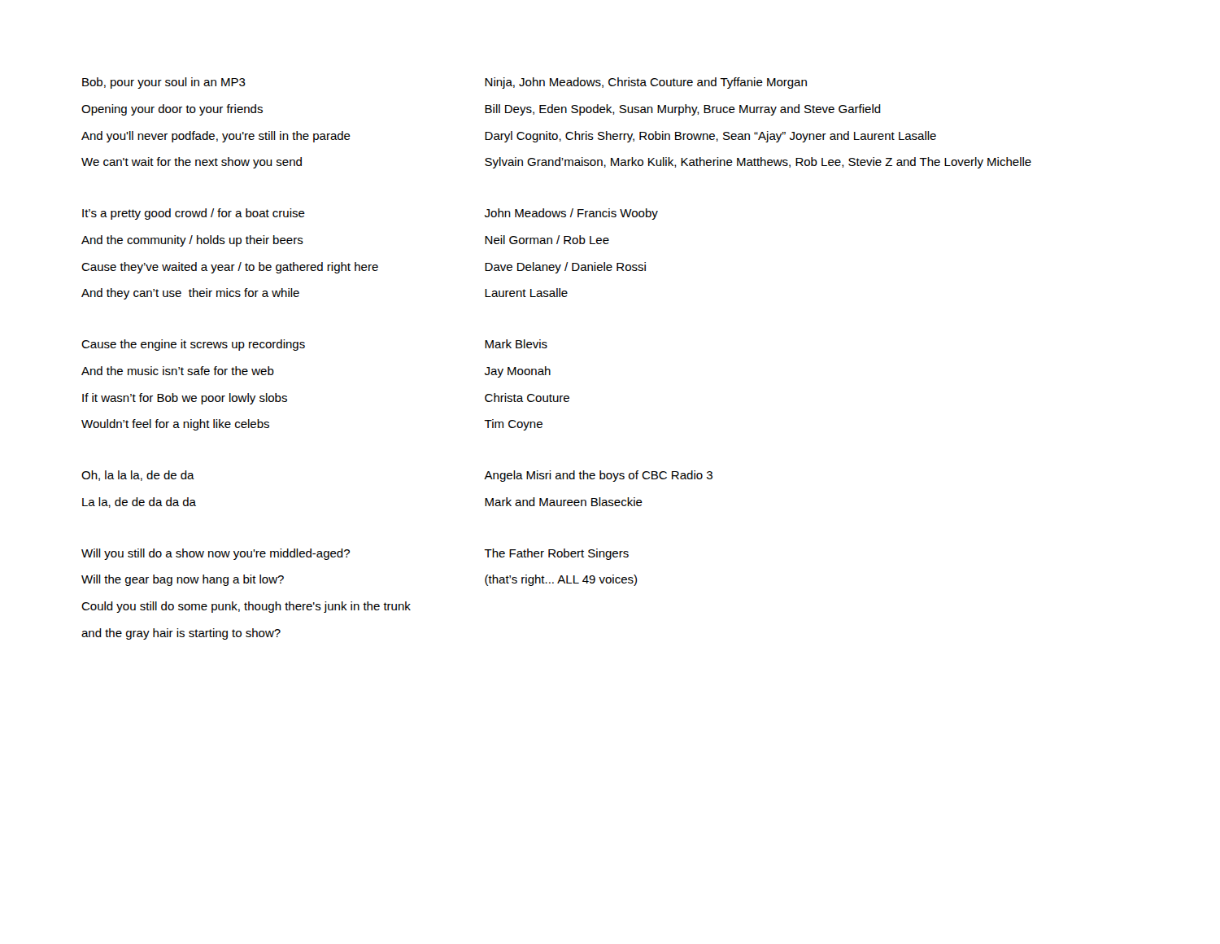| Bob, pour your soul in an MP3 | Ninja, John Meadows, Christa Couture and Tyffanie Morgan |
| Opening your door to your friends | Bill Deys, Eden Spodek, Susan Murphy, Bruce Murray and Steve Garfield |
| And you'll never podfade, you're still in the parade | Daryl Cognito, Chris Sherry, Robin Browne, Sean “Ajay” Joyner and Laurent Lasalle |
| We can't wait for the next show you send | Sylvain Grand’maison, Marko Kulik, Katherine Matthews, Rob Lee, Stevie Z and The Loverly Michelle |
| It’s a pretty good crowd / for a boat cruise | John Meadows / Francis Wooby |
| And the community / holds up their beers | Neil Gorman / Rob Lee |
| Cause they’ve waited a year / to be gathered right here | Dave Delaney / Daniele Rossi |
| And they can’t use their mics for a while | Laurent Lasalle |
| Cause the engine it screws up recordings | Mark Blevis |
| And the music isn’t safe for the web | Jay Moonah |
| If it wasn’t for Bob we poor lowly slobs | Christa Couture |
| Wouldn’t feel for a night like celebs | Tim Coyne |
| Oh, la la la, de de da | Angela Misri and the boys of CBC Radio 3 |
| La la, de de da da da | Mark and Maureen Blaseckie |
| Will you still do a show now you're middled-aged? | The Father Robert Singers |
| Will the gear bag now hang a bit low? | (that’s right... ALL 49 voices) |
| Could you still do some punk, though there's junk in the trunk | |
| and the gray hair is starting to show? | |